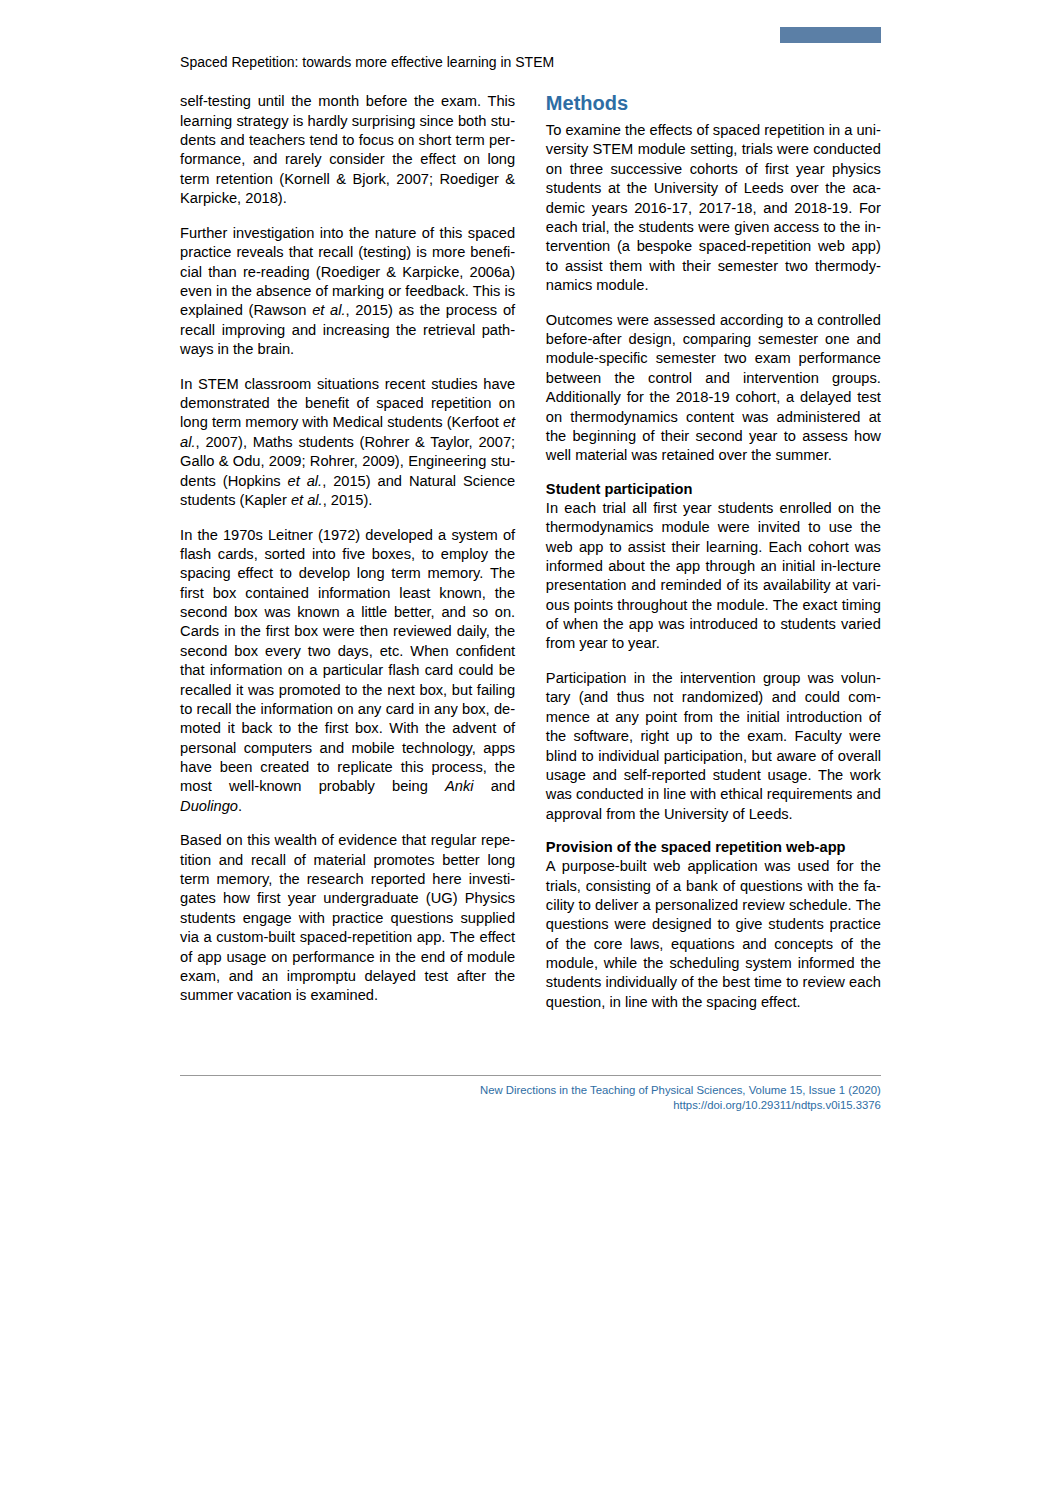Spaced Repetition: towards more effective learning in STEM
self-testing until the month before the exam. This learning strategy is hardly surprising since both students and teachers tend to focus on short term performance, and rarely consider the effect on long term retention (Kornell & Bjork, 2007; Roediger & Karpicke, 2018).
Further investigation into the nature of this spaced practice reveals that recall (testing) is more beneficial than re-reading (Roediger & Karpicke, 2006a) even in the absence of marking or feedback. This is explained (Rawson et al., 2015) as the process of recall improving and increasing the retrieval pathways in the brain.
In STEM classroom situations recent studies have demonstrated the benefit of spaced repetition on long term memory with Medical students (Kerfoot et al., 2007), Maths students (Rohrer & Taylor, 2007; Gallo & Odu, 2009; Rohrer, 2009), Engineering students (Hopkins et al., 2015) and Natural Science students (Kapler et al., 2015).
In the 1970s Leitner (1972) developed a system of flash cards, sorted into five boxes, to employ the spacing effect to develop long term memory. The first box contained information least known, the second box was known a little better, and so on. Cards in the first box were then reviewed daily, the second box every two days, etc. When confident that information on a particular flash card could be recalled it was promoted to the next box, but failing to recall the information on any card in any box, demoted it back to the first box. With the advent of personal computers and mobile technology, apps have been created to replicate this process, the most well-known probably being Anki and Duolingo.
Based on this wealth of evidence that regular repetition and recall of material promotes better long term memory, the research reported here investigates how first year undergraduate (UG) Physics students engage with practice questions supplied via a custom-built spaced-repetition app. The effect of app usage on performance in the end of module exam, and an impromptu delayed test after the summer vacation is examined.
Methods
To examine the effects of spaced repetition in a university STEM module setting, trials were conducted on three successive cohorts of first year physics students at the University of Leeds over the academic years 2016-17, 2017-18, and 2018-19. For each trial, the students were given access to the intervention (a bespoke spaced-repetition web app) to assist them with their semester two thermodynamics module.
Outcomes were assessed according to a controlled before-after design, comparing semester one and module-specific semester two exam performance between the control and intervention groups. Additionally for the 2018-19 cohort, a delayed test on thermodynamics content was administered at the beginning of their second year to assess how well material was retained over the summer.
Student participation
In each trial all first year students enrolled on the thermodynamics module were invited to use the web app to assist their learning. Each cohort was informed about the app through an initial in-lecture presentation and reminded of its availability at various points throughout the module. The exact timing of when the app was introduced to students varied from year to year.
Participation in the intervention group was voluntary (and thus not randomized) and could commence at any point from the initial introduction of the software, right up to the exam. Faculty were blind to individual participation, but aware of overall usage and self-reported student usage. The work was conducted in line with ethical requirements and approval from the University of Leeds.
Provision of the spaced repetition web-app
A purpose-built web application was used for the trials, consisting of a bank of questions with the facility to deliver a personalized review schedule. The questions were designed to give students practice of the core laws, equations and concepts of the module, while the scheduling system informed the students individually of the best time to review each question, in line with the spacing effect.
New Directions in the Teaching of Physical Sciences, Volume 15, Issue 1 (2020)
https://doi.org/10.29311/ndtps.v0i15.3376